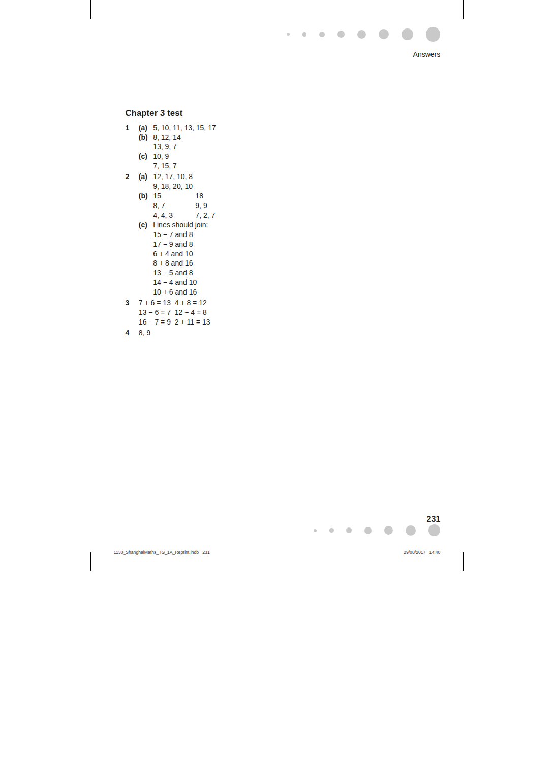Answers
Chapter 3 test
1
(a) 5, 10, 11, 13, 15, 17
(b) 8, 12, 14
13, 9, 7
(c) 10, 9
7, 15, 7
2
(a) 12, 17, 10, 8
9, 18, 20, 10
(b)
15
18
8, 7
9, 9
4, 4, 3
7, 2, 7
(c) Lines should join:
15 − 7 and 8
17 − 9 and 8
6 + 4 and 10
8 + 8 and 16
13 − 5 and 8
14 − 4 and 10
10 + 6 and 16
3
7 + 6 = 13 4 + 8 = 12
13 − 6 = 7 12 − 4 = 8
16 − 7 = 9 2 + 11 = 13
4 8, 9
231
1138_ShanghaiMaths_TG_1A_Reprint.indb 231 29/08/2017 14:40